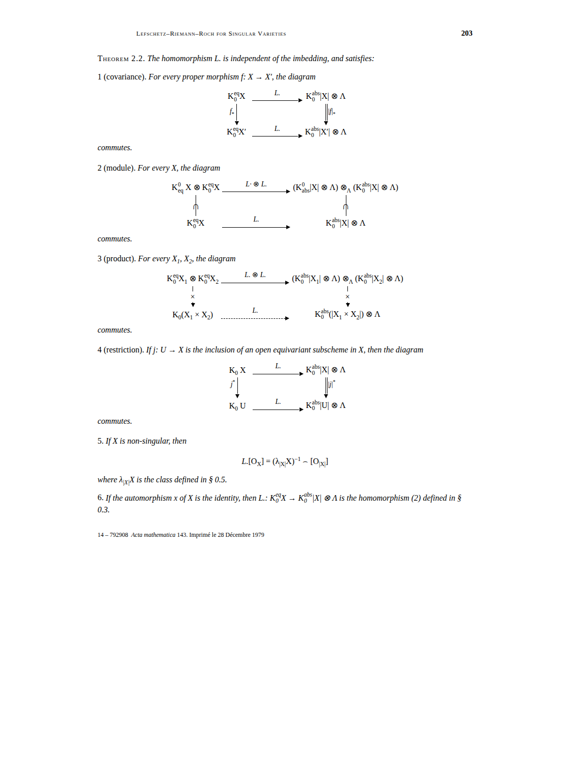Lefschetz–Riemann–Roch for Singular Varieties 203
Theorem 2.2. The homomorphism L. is independent of the imbedding, and satisfies:
1 (covariance). For every proper morphism f: X → X′, the diagram
Keq 0 X
L.
Kabs 0|X| ⊗ Λ
f*
|f|*
Keq 0 X′
L.
Kabs 0|X′| ⊗ Λ
commutes.
2 (module). For every X, the diagram
K0 eq X ⊗ Keq 0 X
L· ⊗ L.
(K0 abs|X| ⊗ Λ) ⊗Λ (Kabs 0|X| ⊗ Λ)
∩
∩
Keq 0 X
L.
Kabs 0|X| ⊗ Λ
commutes.
3 (product). For every X1, X2, the diagram
Keq 0 X1 ⊗ Keq 0 X2
L. ⊗ L.
(Kabs 0|X1| ⊗ Λ) ⊗Λ (Kabs 0|X2| ⊗ Λ)
×
×
K0(X1 × X2)
L.
Kabs 0(|X1 × X2|) ⊗ Λ
commutes.
4 (restriction). If j: U → X is the inclusion of an open equivariant subscheme in X, then the diagram
K0 X
L.
Kabs 0|X| ⊗ Λ
j*
|j|*
K0 U
L.
Kabs 0|U| ⊗ Λ
commutes.
5. If X is non-singular, then
L.[OX] = (λ|X|X)−1 ⌢ [O|X|]
where λ|X|X is the class defined in § 0.5.
6. If the automorphism x of X is the identity, then L.: Keq 0 X → Kabs 0|X| ⊗ Λ is the homomorphism (2) defined in § 0.3.
14 – 792908 Acta mathematica 143. Imprimé le 28 Décembre 1979